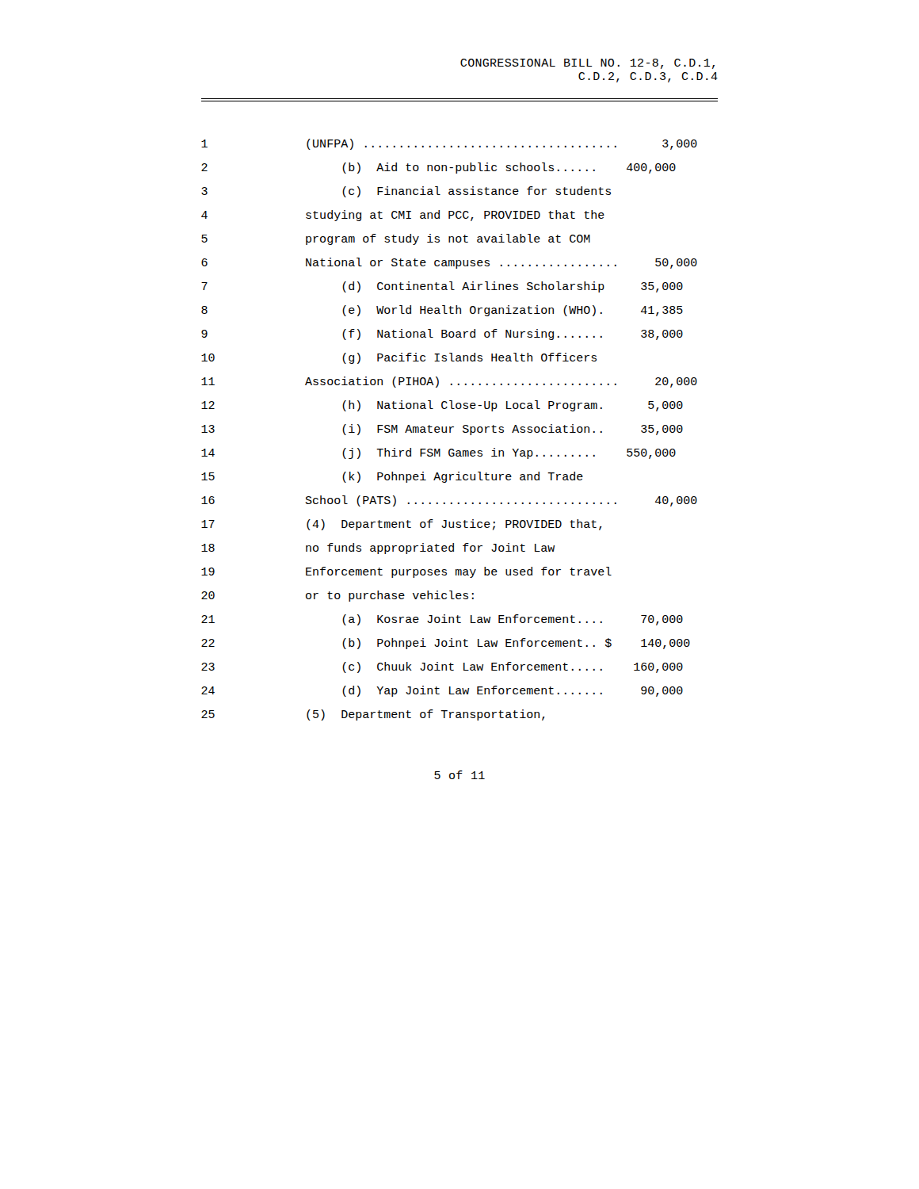CONGRESSIONAL BILL NO. 12-8, C.D.1,
C.D.2, C.D.3, C.D.4
| 1 | (UNFPA) .................................... 3,000 |
| 2 | (b) Aid to non-public schools...... 400,000 |
| 3 | (c) Financial assistance for students |
| 4 | studying at CMI and PCC, PROVIDED that the |
| 5 | program of study is not available at COM |
| 6 | National or State campuses ................. 50,000 |
| 7 | (d) Continental Airlines Scholarship 35,000 |
| 8 | (e) World Health Organization (WHO). 41,385 |
| 9 | (f) National Board of Nursing....... 38,000 |
| 10 | (g) Pacific Islands Health Officers |
| 11 | Association (PIHOA) ........................ 20,000 |
| 12 | (h) National Close-Up Local Program. 5,000 |
| 13 | (i) FSM Amateur Sports Association.. 35,000 |
| 14 | (j) Third FSM Games in Yap......... 550,000 |
| 15 | (k) Pohnpei Agriculture and Trade |
| 16 | School (PATS) .............................. 40,000 |
| 17 | (4) Department of Justice; PROVIDED that, |
| 18 | no funds appropriated for Joint Law |
| 19 | Enforcement purposes may be used for travel |
| 20 | or to purchase vehicles: |
| 21 | (a) Kosrae Joint Law Enforcement.... 70,000 |
| 22 | (b) Pohnpei Joint Law Enforcement.. $ 140,000 |
| 23 | (c) Chuuk Joint Law Enforcement..... 160,000 |
| 24 | (d) Yap Joint Law Enforcement....... 90,000 |
| 25 | (5) Department of Transportation, |
5 of 11